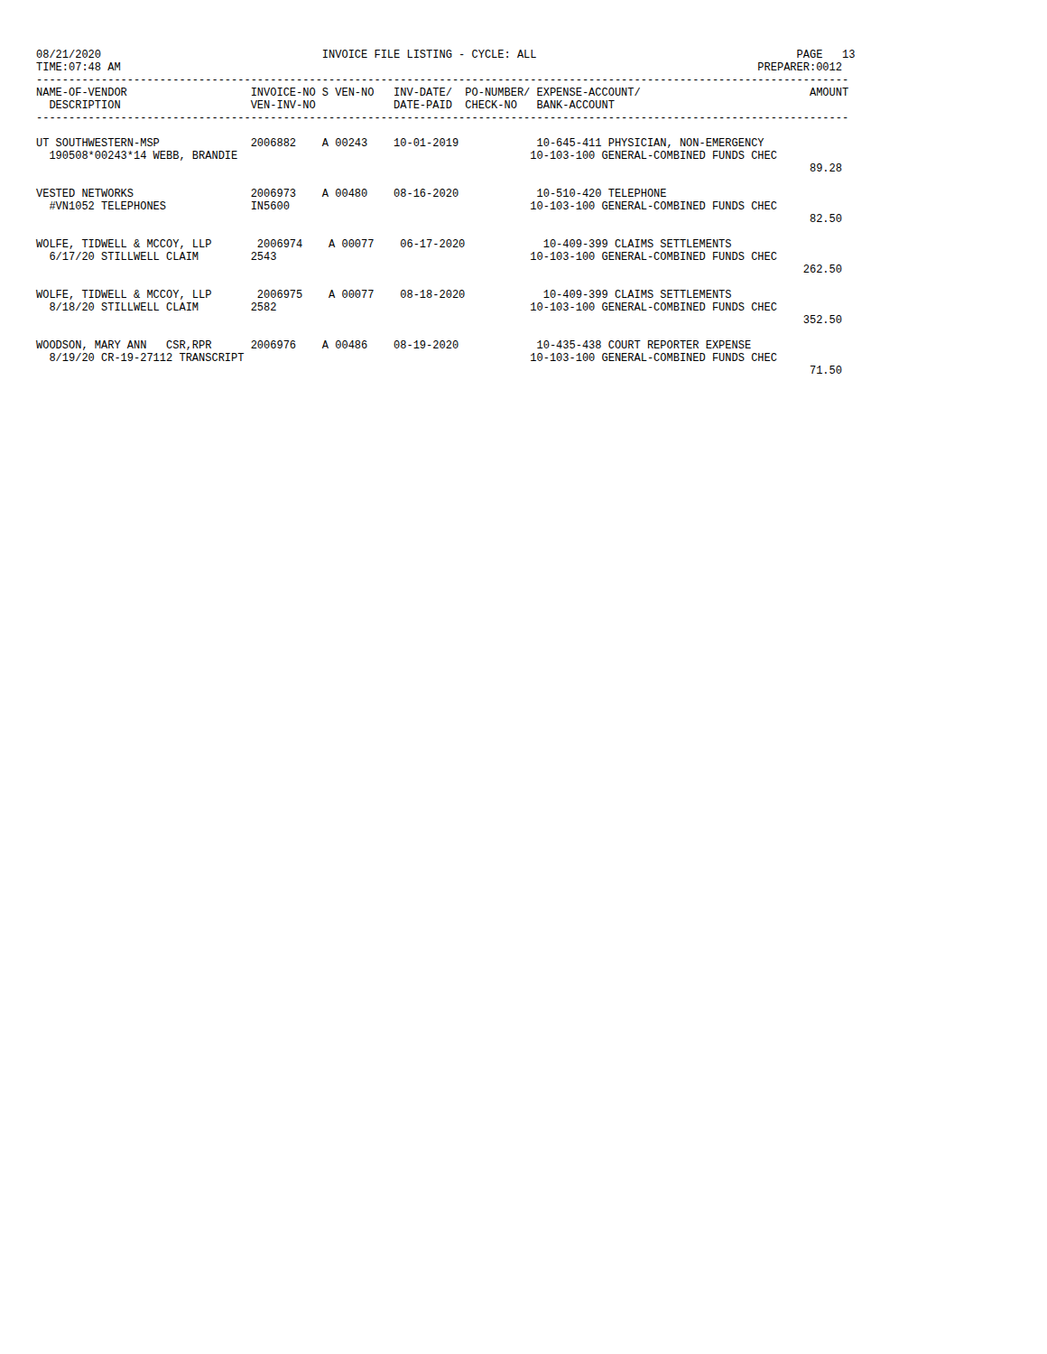08/21/2020 INVOICE FILE LISTING - CYCLE: ALL PAGE 13 TIME:07:48 AM PREPARER:0012 ----------------------------------------------------------------------------------------------------------------------------- NAME-OF-VENDOR INVOICE-NO S VEN-NO INV-DATE/ PO-NUMBER/ EXPENSE-ACCOUNT/ AMOUNT DESCRIPTION VEN-INV-NO DATE-PAID CHECK-NO BANK-ACCOUNT ----------------------------------------------------------------------------------------------------------------------------- UT SOUTHWESTERN-MSP 2006882 A 00243 10-01-2019 10-645-411 PHYSICIAN, NON-EMERGENCY 190508*00243*14 WEBB, BRANDIE 10-103-100 GENERAL-COMBINED FUNDS CHEC 89.28 VESTED NETWORKS 2006973 A 00480 08-16-2020 10-510-420 TELEPHONE #VN1052 TELEPHONES IN5600 10-103-100 GENERAL-COMBINED FUNDS CHEC 82.50 WOLFE, TIDWELL & MCCOY, LLP 2006974 A 00077 06-17-2020 10-409-399 CLAIMS SETTLEMENTS 6/17/20 STILLWELL CLAIM 2543 10-103-100 GENERAL-COMBINED FUNDS CHEC 262.50 WOLFE, TIDWELL & MCCOY, LLP 2006975 A 00077 08-18-2020 10-409-399 CLAIMS SETTLEMENTS 8/18/20 STILLWELL CLAIM 2582 10-103-100 GENERAL-COMBINED FUNDS CHEC 352.50 WOODSON, MARY ANN CSR,RPR 2006976 A 00486 08-19-2020 10-435-438 COURT REPORTER EXPENSE 8/19/20 CR-19-27112 TRANSCRIPT 10-103-100 GENERAL-COMBINED FUNDS CHEC 71.50